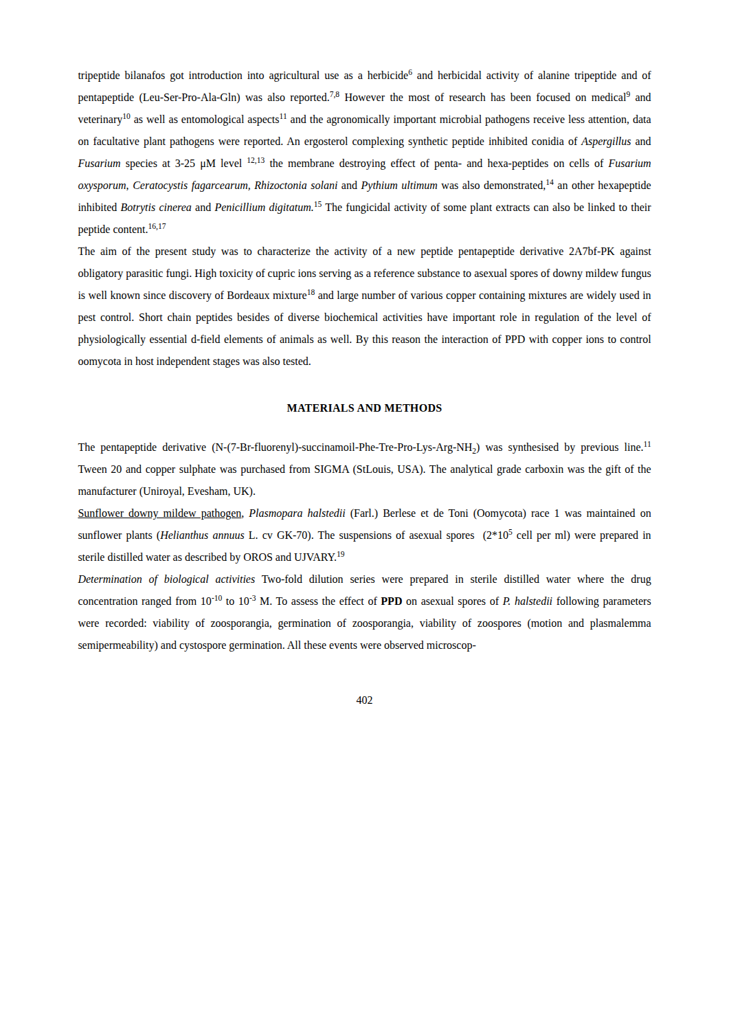tripeptide bilanafos got introduction into agricultural use as a herbicide6 and herbicidal activity of alanine tripeptide and of pentapeptide (Leu-Ser-Pro-Ala-Gln) was also reported.7,8 However the most of research has been focused on medical9 and veterinary10 as well as entomological aspects11 and the agronomically important microbial pathogens receive less attention, data on facultative plant pathogens were reported. An ergosterol complexing synthetic peptide inhibited conidia of Aspergillus and Fusarium species at 3-25 μM level 12,13 the membrane destroying effect of penta- and hexa-peptides on cells of Fusarium oxysporum, Ceratocystis fagarcearum, Rhizoctonia solani and Pythium ultimum was also demonstrated,14 an other hexapeptide inhibited Botrytis cinerea and Penicillium digitatum.15 The fungicidal activity of some plant extracts can also be linked to their peptide content.16,17
The aim of the present study was to characterize the activity of a new peptide pentapeptide derivative 2A7bf-PK against obligatory parasitic fungi. High toxicity of cupric ions serving as a reference substance to asexual spores of downy mildew fungus is well known since discovery of Bordeaux mixture18 and large number of various copper containing mixtures are widely used in pest control. Short chain peptides besides of diverse biochemical activities have important role in regulation of the level of physiologically essential d-field elements of animals as well. By this reason the interaction of PPD with copper ions to control oomycota in host independent stages was also tested.
MATERIALS AND METHODS
The pentapeptide derivative (N-(7-Br-fluorenyl)-succinamoil-Phe-Tre-Pro-Lys-Arg-NH2) was synthesised by previous line.11 Tween 20 and copper sulphate was purchased from SIGMA (StLouis, USA). The analytical grade carboxin was the gift of the manufacturer (Uniroyal, Evesham, UK).
Sunflower downy mildew pathogen, Plasmopara halstedii (Farl.) Berlese et de Toni (Oomycota) race 1 was maintained on sunflower plants (Helianthus annuus L. cv GK-70). The suspensions of asexual spores (2*105 cell per ml) were prepared in sterile distilled water as described by OROS and UJVARY.19
Determination of biological activities Two-fold dilution series were prepared in sterile distilled water where the drug concentration ranged from 10-10 to 10-3 M. To assess the effect of PPD on asexual spores of P. halstedii following parameters were recorded: viability of zoosporangia, germination of zoosporangia, viability of zoospores (motion and plasmalemma semipermeability) and cystospore germination. All these events were observed microscop-
402